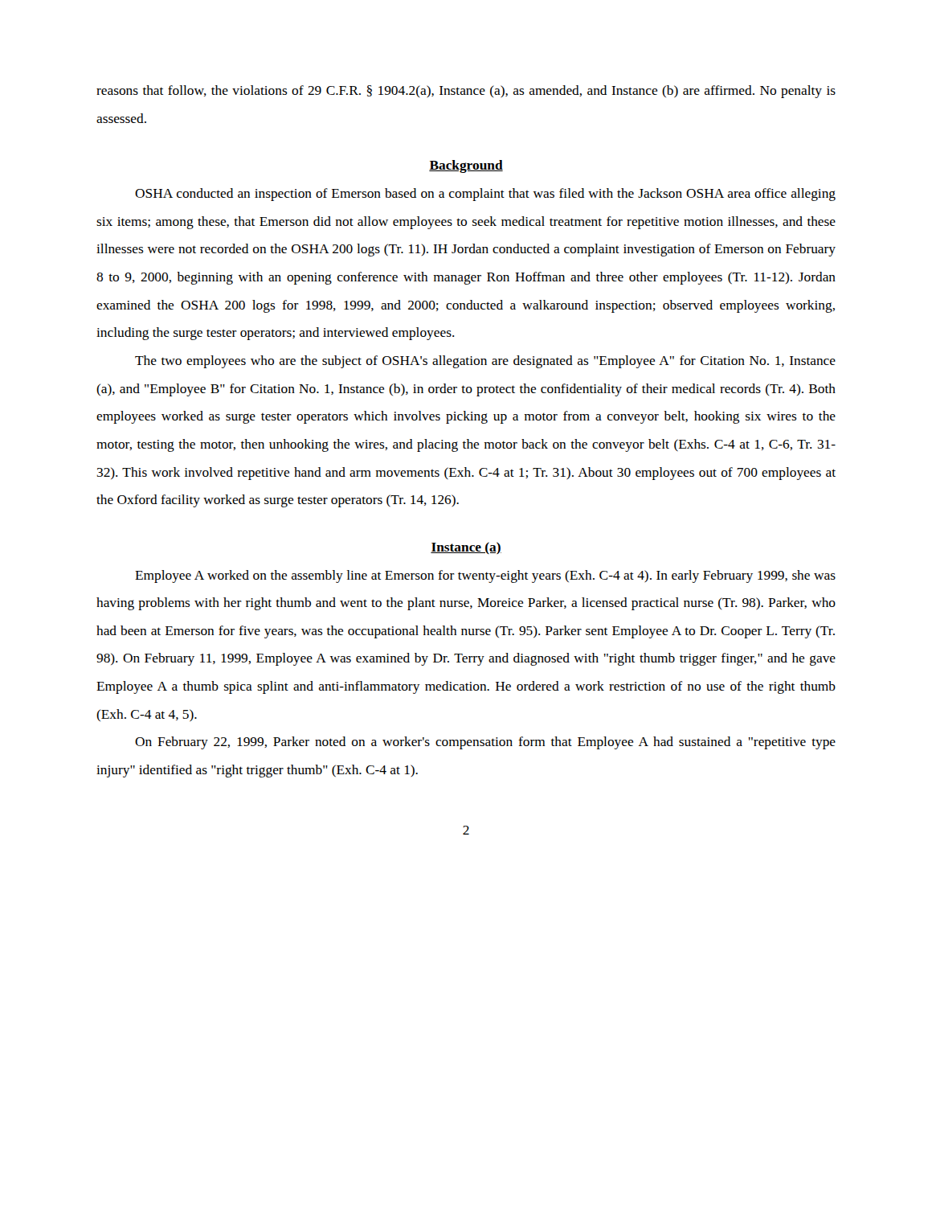reasons that follow, the violations of 29 C.F.R. § 1904.2(a), Instance (a), as amended, and Instance (b) are affirmed. No penalty is assessed.
Background
OSHA conducted an inspection of Emerson based on a complaint that was filed with the Jackson OSHA area office alleging six items; among these, that Emerson did not allow employees to seek medical treatment for repetitive motion illnesses, and these illnesses were not recorded on the OSHA 200 logs (Tr. 11). IH Jordan conducted a complaint investigation of Emerson on February 8 to 9, 2000, beginning with an opening conference with manager Ron Hoffman and three other employees (Tr. 11-12). Jordan examined the OSHA 200 logs for 1998, 1999, and 2000; conducted a walkaround inspection; observed employees working, including the surge tester operators; and interviewed employees.
The two employees who are the subject of OSHA's allegation are designated as "Employee A" for Citation No. 1, Instance (a), and "Employee B" for Citation No. 1, Instance (b), in order to protect the confidentiality of their medical records (Tr. 4). Both employees worked as surge tester operators which involves picking up a motor from a conveyor belt, hooking six wires to the motor, testing the motor, then unhooking the wires, and placing the motor back on the conveyor belt (Exhs. C-4 at 1, C-6, Tr. 31-32). This work involved repetitive hand and arm movements (Exh. C-4 at 1; Tr. 31). About 30 employees out of 700 employees at the Oxford facility worked as surge tester operators (Tr. 14, 126).
Instance (a)
Employee A worked on the assembly line at Emerson for twenty-eight years (Exh. C-4 at 4). In early February 1999, she was having problems with her right thumb and went to the plant nurse, Moreice Parker, a licensed practical nurse (Tr. 98). Parker, who had been at Emerson for five years, was the occupational health nurse (Tr. 95). Parker sent Employee A to Dr. Cooper L. Terry (Tr. 98). On February 11, 1999, Employee A was examined by Dr. Terry and diagnosed with "right thumb trigger finger," and he gave Employee A a thumb spica splint and anti-inflammatory medication. He ordered a work restriction of no use of the right thumb (Exh. C-4 at 4, 5).
On February 22, 1999, Parker noted on a worker's compensation form that Employee A had sustained a "repetitive type injury" identified as "right trigger thumb" (Exh. C-4 at 1).
2